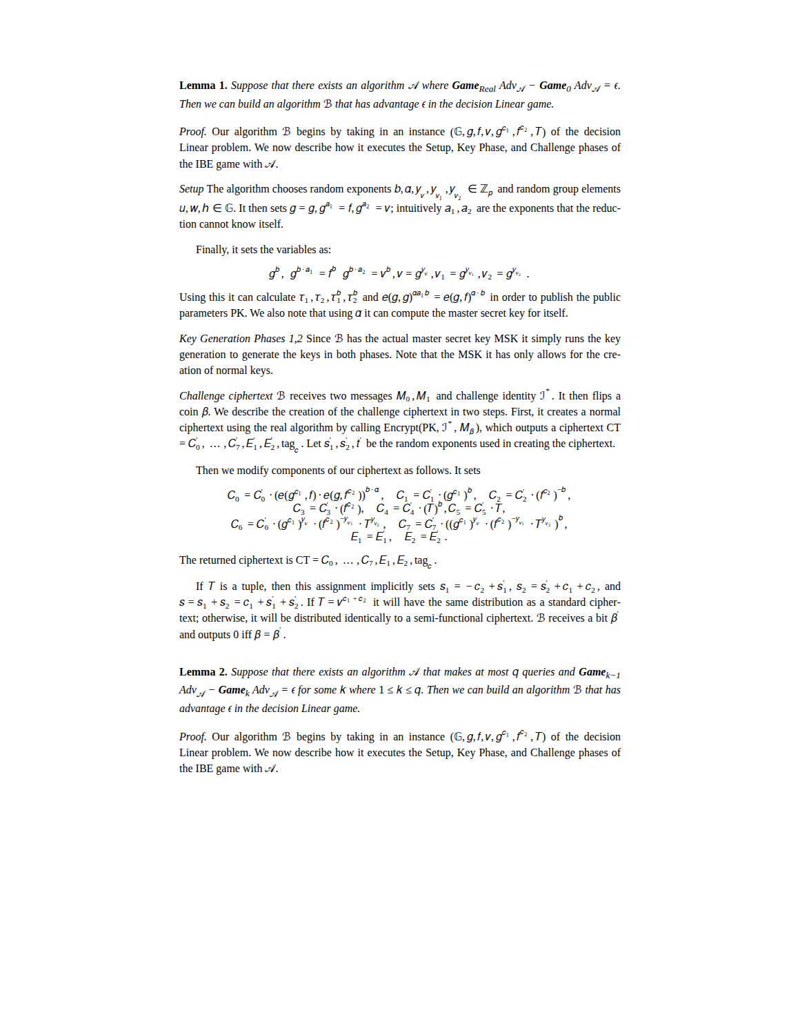Lemma 1. Suppose that there exists an algorithm 𝒜 where GameReal Adv𝒜 − Game0 Adv𝒜 = ϵ. Then we can build an algorithm ℬ that has advantage ϵ in the decision Linear game.
Proof. Our algorithm ℬ begins by taking in an instance (𝔾,g,f,ν,gc1,fc2,T) of the decision Linear problem. We now describe how it executes the Setup, Key Phase, and Challenge phases of the IBE game with 𝒜.
Setup The algorithm chooses random exponents b,α,yv,yv1,yv2∈ℤp and random group elements u,w,h∈𝔾. It then sets g=g,ga1=f,ga2=ν; intuitively a1,a2 are the exponents that the reduction cannot know itself.
Finally, it sets the variables as:
gb, gb·a1 = fb gb·a2 = νb, v=gyv, v1=gyv1, v2=gyv2.
Using this it can calculate τ1,τ2,τ1b,τ2b and e(g,g)αa1b=e(g,f)α·b in order to publish the public parameters PK. We also note that using α it can compute the master secret key for itself.
Key Generation Phases 1,2 Since ℬ has the actual master secret key MSK it simply runs the key generation to generate the keys in both phases. Note that the MSK it has only allows for the creation of normal keys.
Challenge ciphertext ℬ receives two messages M0,M1 and challenge identity ℐ*. It then flips a coin β. We describe the creation of the challenge ciphertext in two steps. First, it creates a normal ciphertext using the real algorithm by calling Encrypt(PK, ℐ*, Mβ), which outputs a ciphertext CT = C0′,…,C7′,E1′,E2′,tagc. Let s1′,s2′,t′ be the random exponents used in creating the ciphertext.
Then we modify components of our ciphertext as follows. It sets
C0=C0′· (e(gc1,f)·e(g,fc2))b·α , C1=C1′·(gc1)b , C2=C2′·(fc2)−b , C3=C3′·(fc2) , C4=C4′·(T)b , C5=C5′·T , C6=C6′· (gc1)yv· (fc2)−yv1· Tyv2 , C7=C7′· ((gc1)yv·(fc2)−yv1·Tyv2)b , E1=E1′ , E2=E2′.
The returned ciphertext is CT = C0,…,C7,E1,E2,tagc.
If T is a tuple, then this assignment implicitly sets s1=−c2+s1′, s2=s2′+c1+c2, and s=s1+s2=c1+s1′+s2′. If T=νc1+c2 it will have the same distribution as a standard ciphertext; otherwise, it will be distributed identically to a semi-functional ciphertext. ℬ receives a bit β′ and outputs 0 iff β=β′.
Lemma 2. Suppose that there exists an algorithm 𝒜 that makes at most q queries and Gamek−1 Adv𝒜 − Gamek Adv𝒜 = ϵ for some k where 1≤k≤q. Then we can build an algorithm ℬ that has advantage ϵ in the decision Linear game.
Proof. Our algorithm ℬ begins by taking in an instance (𝔾,g,f,ν,gc1,fc2,T) of the decision Linear problem. We now describe how it executes the Setup, Key Phase, and Challenge phases of the IBE game with 𝒜.